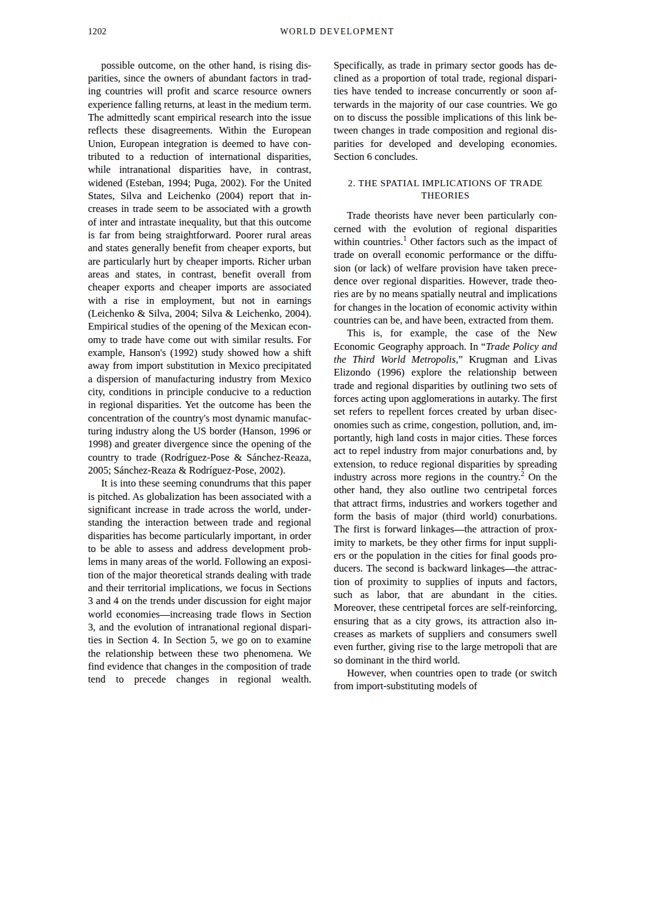1202 World Development
possible outcome, on the other hand, is rising disparities, since the owners of abundant factors in trading countries will profit and scarce resource owners experience falling returns, at least in the medium term. The admittedly scant empirical research into the issue reflects these disagreements. Within the European Union, European integration is deemed to have contributed to a reduction of international disparities, while intranational disparities have, in contrast, widened (Esteban, 1994; Puga, 2002). For the United States, Silva and Leichenko (2004) report that increases in trade seem to be associated with a growth of inter and intrastate inequality, but that this outcome is far from being straightforward. Poorer rural areas and states generally benefit from cheaper exports, but are particularly hurt by cheaper imports. Richer urban areas and states, in contrast, benefit overall from cheaper exports and cheaper imports are associated with a rise in employment, but not in earnings (Leichenko & Silva, 2004; Silva & Leichenko, 2004). Empirical studies of the opening of the Mexican economy to trade have come out with similar results. For example, Hanson's (1992) study showed how a shift away from import substitution in Mexico precipitated a dispersion of manufacturing industry from Mexico city, conditions in principle conducive to a reduction in regional disparities. Yet the outcome has been the concentration of the country's most dynamic manufacturing industry along the US border (Hanson, 1996 or 1998) and greater divergence since the opening of the country to trade (Rodríguez-Pose & Sánchez-Reaza, 2005; Sánchez-Reaza & Rodríguez-Pose, 2002).
It is into these seeming conundrums that this paper is pitched. As globalization has been associated with a significant increase in trade across the world, understanding the interaction between trade and regional disparities has become particularly important, in order to be able to assess and address development problems in many areas of the world. Following an exposition of the major theoretical strands dealing with trade and their territorial implications, we focus in Sections 3 and 4 on the trends under discussion for eight major world economies—increasing trade flows in Section 3, and the evolution of intranational regional disparities in Section 4. In Section 5, we go on to examine the relationship between these two phenomena. We find evidence that changes in the composition of trade tend to precede changes in regional wealth. Specifically, as trade in primary sector goods has declined as a proportion of total trade, regional disparities have tended to increase concurrently or soon afterwards in the majority of our case countries. We go on to discuss the possible implications of this link between changes in trade composition and regional disparities for developed and developing economies. Section 6 concludes.
2. The spatial implications of trade theories
Trade theorists have never been particularly concerned with the evolution of regional disparities within countries.1 Other factors such as the impact of trade on overall economic performance or the diffusion (or lack) of welfare provision have taken precedence over regional disparities. However, trade theories are by no means spatially neutral and implications for changes in the location of economic activity within countries can be, and have been, extracted from them.
This is, for example, the case of the New Economic Geography approach. In “Trade Policy and the Third World Metropolis,” Krugman and Livas Elizondo (1996) explore the relationship between trade and regional disparities by outlining two sets of forces acting upon agglomerations in autarky. The first set refers to repellent forces created by urban diseconomies such as crime, congestion, pollution, and, importantly, high land costs in major cities. These forces act to repel industry from major conurbations and, by extension, to reduce regional disparities by spreading industry across more regions in the country.2 On the other hand, they also outline two centripetal forces that attract firms, industries and workers together and form the basis of major (third world) conurbations. The first is forward linkages—the attraction of proximity to markets, be they other firms for input suppliers or the population in the cities for final goods producers. The second is backward linkages—the attraction of proximity to supplies of inputs and factors, such as labor, that are abundant in the cities. Moreover, these centripetal forces are self-reinforcing, ensuring that as a city grows, its attraction also increases as markets of suppliers and consumers swell even further, giving rise to the large metropoli that are so dominant in the third world.
However, when countries open to trade (or switch from import-substituting models of